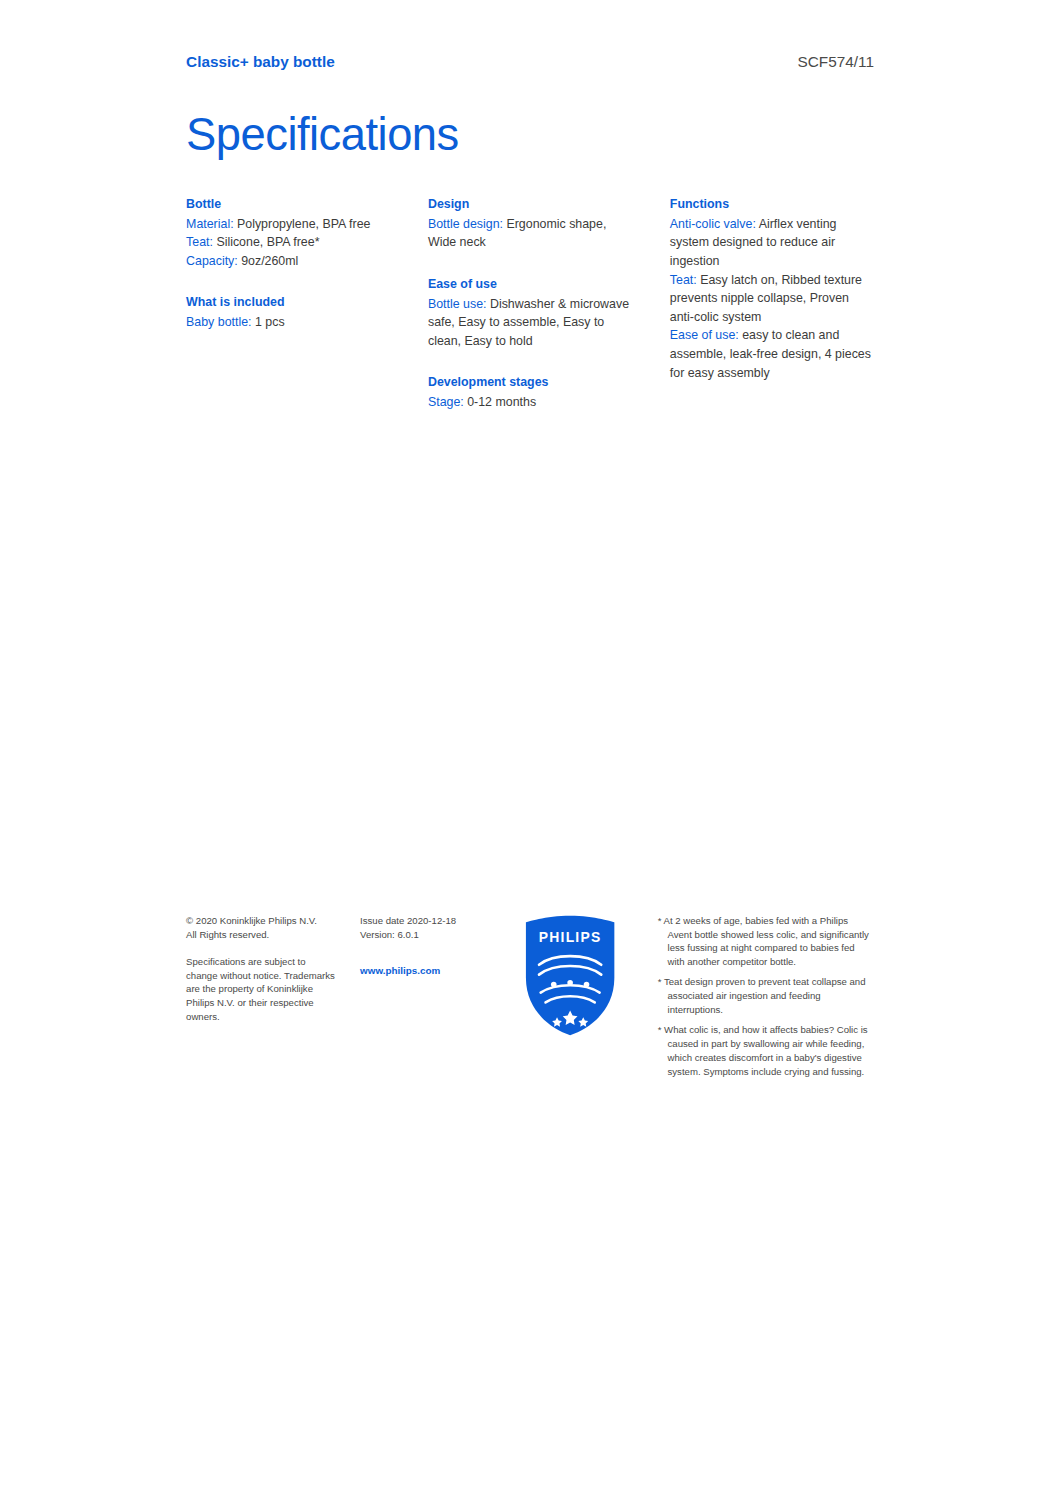Classic+ baby bottle SCF574/11
Specifications
Bottle
Material: Polypropylene, BPA free
Teat: Silicone, BPA free*
Capacity: 9oz/260ml
What is included
Baby bottle: 1 pcs
Design
Bottle design: Ergonomic shape, Wide neck
Ease of use
Bottle use: Dishwasher & microwave safe, Easy to assemble, Easy to clean, Easy to hold
Development stages
Stage: 0-12 months
Functions
Anti-colic valve: Airflex venting system designed to reduce air ingestion
Teat: Easy latch on, Ribbed texture prevents nipple collapse, Proven anti-colic system
Ease of use: easy to clean and assemble, leak-free design, 4 pieces for easy assembly
© 2020 Koninklijke Philips N.V.
All Rights reserved.
Specifications are subject to change without notice. Trademarks are the property of Koninklijke Philips N.V. or their respective owners.
Issue date 2020-12-18
Version: 6.0.1
www.philips.com
PHILIPS
* At 2 weeks of age, babies fed with a Philips Avent bottle showed less colic, and significantly less fussing at night compared to babies fed with another competitor bottle.
* Teat design proven to prevent teat collapse and associated air ingestion and feeding interruptions.
* What colic is, and how it affects babies? Colic is caused in part by swallowing air while feeding, which creates discomfort in a baby's digestive system. Symptoms include crying and fussing.